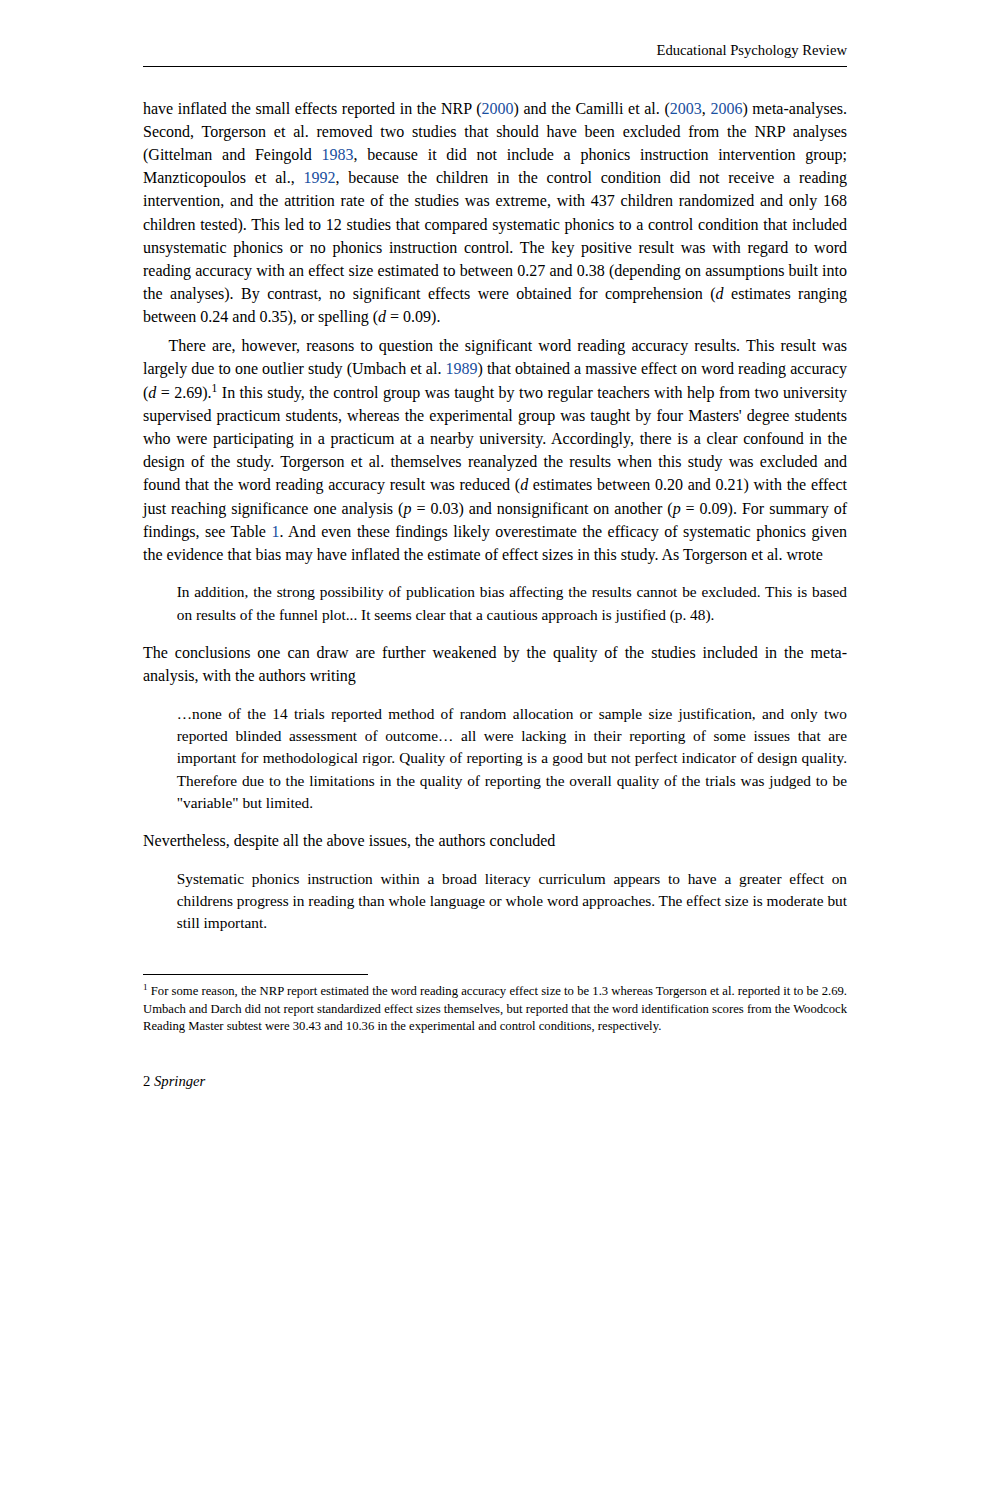Educational Psychology Review
have inflated the small effects reported in the NRP (2000) and the Camilli et al. (2003, 2006) meta-analyses. Second, Torgerson et al. removed two studies that should have been excluded from the NRP analyses (Gittelman and Feingold 1983, because it did not include a phonics instruction intervention group; Manzticopoulos et al., 1992, because the children in the control condition did not receive a reading intervention, and the attrition rate of the studies was extreme, with 437 children randomized and only 168 children tested). This led to 12 studies that compared systematic phonics to a control condition that included unsystematic phonics or no phonics instruction control. The key positive result was with regard to word reading accuracy with an effect size estimated to between 0.27 and 0.38 (depending on assumptions built into the analyses). By contrast, no significant effects were obtained for comprehension (d estimates ranging between 0.24 and 0.35), or spelling (d = 0.09).
There are, however, reasons to question the significant word reading accuracy results. This result was largely due to one outlier study (Umbach et al. 1989) that obtained a massive effect on word reading accuracy (d = 2.69).1 In this study, the control group was taught by two regular teachers with help from two university supervised practicum students, whereas the experimental group was taught by four Masters' degree students who were participating in a practicum at a nearby university. Accordingly, there is a clear confound in the design of the study. Torgerson et al. themselves reanalyzed the results when this study was excluded and found that the word reading accuracy result was reduced (d estimates between 0.20 and 0.21) with the effect just reaching significance one analysis (p = 0.03) and nonsignificant on another (p = 0.09). For summary of findings, see Table 1. And even these findings likely overestimate the efficacy of systematic phonics given the evidence that bias may have inflated the estimate of effect sizes in this study. As Torgerson et al. wrote
In addition, the strong possibility of publication bias affecting the results cannot be excluded. This is based on results of the funnel plot... It seems clear that a cautious approach is justified (p. 48).
The conclusions one can draw are further weakened by the quality of the studies included in the meta-analysis, with the authors writing
…none of the 14 trials reported method of random allocation or sample size justification, and only two reported blinded assessment of outcome… all were lacking in their reporting of some issues that are important for methodological rigor. Quality of reporting is a good but not perfect indicator of design quality. Therefore due to the limitations in the quality of reporting the overall quality of the trials was judged to be "variable" but limited.
Nevertheless, despite all the above issues, the authors concluded
Systematic phonics instruction within a broad literacy curriculum appears to have a greater effect on childrens progress in reading than whole language or whole word approaches. The effect size is moderate but still important.
1 For some reason, the NRP report estimated the word reading accuracy effect size to be 1.3 whereas Torgerson et al. reported it to be 2.69. Umbach and Darch did not report standardized effect sizes themselves, but reported that the word identification scores from the Woodcock Reading Master subtest were 30.43 and 10.36 in the experimental and control conditions, respectively.
2 Springer